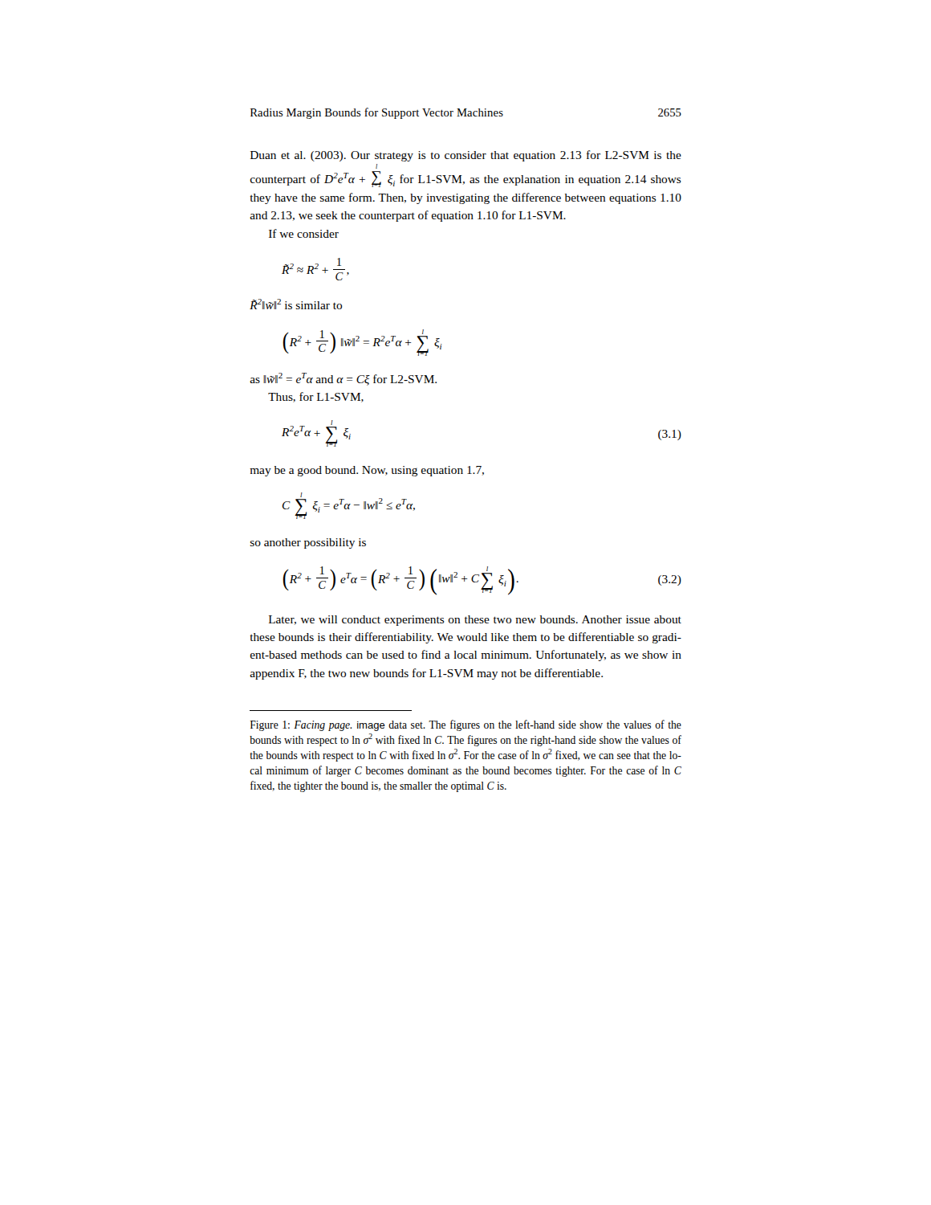Radius Margin Bounds for Support Vector Machines 2655
Duan et al. (2003). Our strategy is to consider that equation 2.13 for L2-SVM is the counterpart of D2eTα + l∑i=1 ξi for L1-SVM, as the explanation in equation 2.14 shows they have the same form. Then, by investigating the difference between equations 1.10 and 2.13, we seek the counterpart of equation 1.10 for L1-SVM.
If we consider
R̃2 ≈ R2 + 1 C,
R̃2‖w̃‖2 is similar to
(R2 + 1 C) ‖w̃‖2 = R2eTα + l∑i=1 ξi
as ‖w̃‖2 = eTα and α = Cξ for L2-SVM.
Thus, for L1-SVM,
R2eTα + l∑i=1 ξi (3.1)
may be a good bound. Now, using equation 1.7,
C l∑i=1 ξi = eTα − ‖w‖2 ≤ eTα,
so another possibility is
(R2 + 1 C) eTα = (R2 + 1 C) (‖w‖2 + Cl∑i=1 ξi). (3.2)
Later, we will conduct experiments on these two new bounds. Another issue about these bounds is their differentiability. We would like them to be differentiable so gradient-based methods can be used to find a local minimum. Unfortunately, as we show in appendix F, the two new bounds for L1-SVM may not be differentiable.
Figure 1: Facing page. image data set. The figures on the left-hand side show the values of the bounds with respect to ln σ2 with fixed ln C. The figures on the right-hand side show the values of the bounds with respect to ln C with fixed ln σ2. For the case of ln σ2 fixed, we can see that the local minimum of larger C becomes dominant as the bound becomes tighter. For the case of ln C fixed, the tighter the bound is, the smaller the optimal C is.